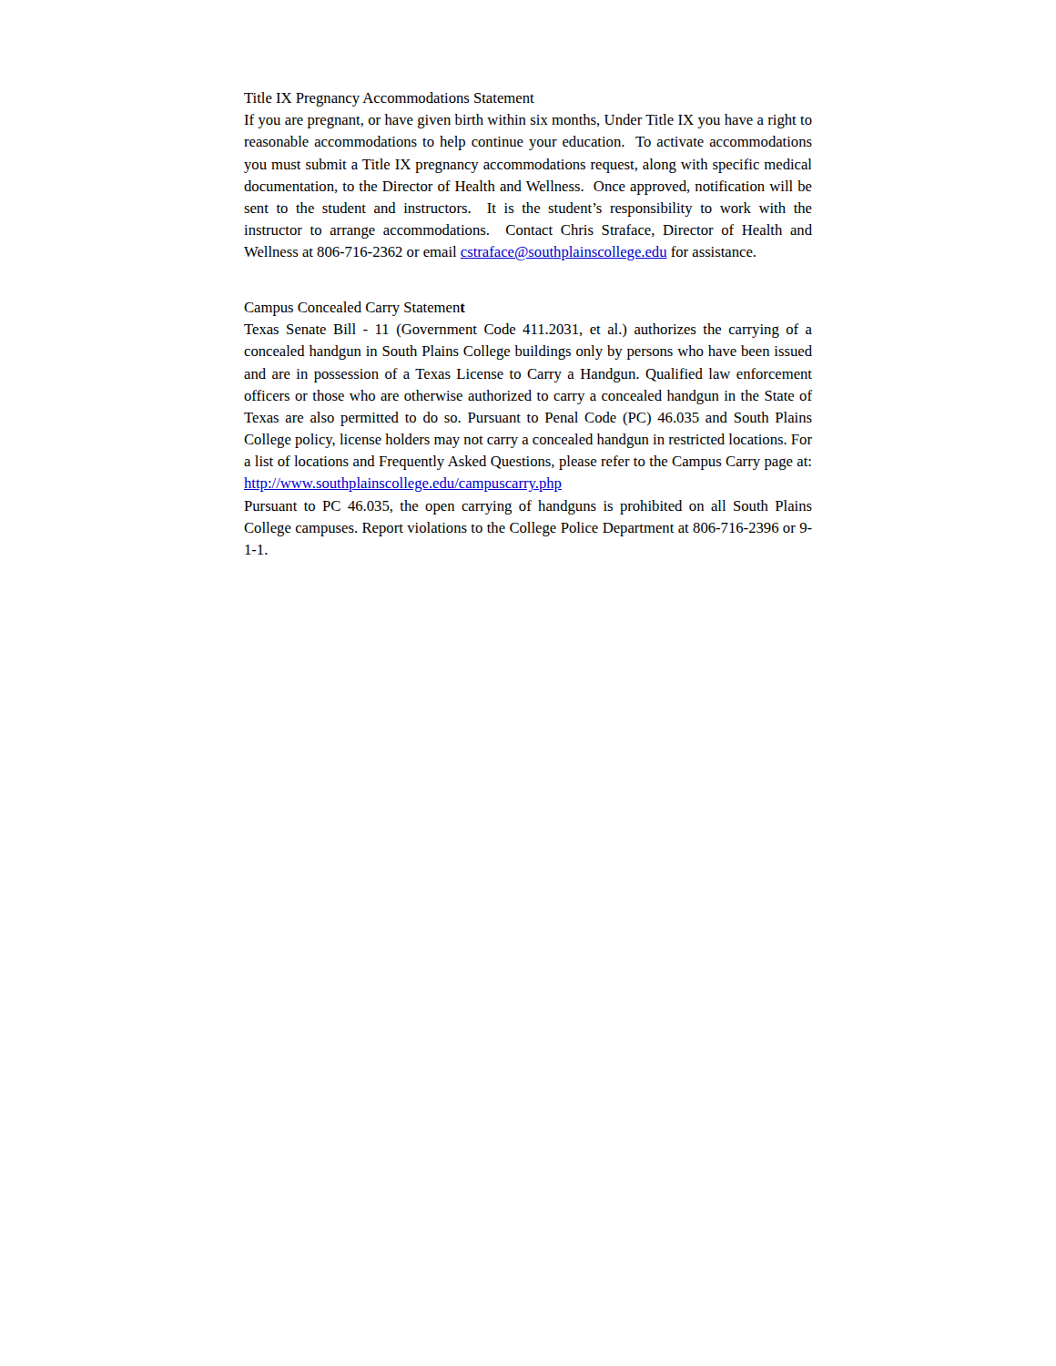Title IX Pregnancy Accommodations Statement
If you are pregnant, or have given birth within six months, Under Title IX you have a right to reasonable accommodations to help continue your education. To activate accommodations you must submit a Title IX pregnancy accommodations request, along with specific medical documentation, to the Director of Health and Wellness. Once approved, notification will be sent to the student and instructors. It is the student’s responsibility to work with the instructor to arrange accommodations. Contact Chris Straface, Director of Health and Wellness at 806-716-2362 or email cstraface@southplainscollege.edu for assistance.
Campus Concealed Carry Statement
Texas Senate Bill - 11 (Government Code 411.2031, et al.) authorizes the carrying of a concealed handgun in South Plains College buildings only by persons who have been issued and are in possession of a Texas License to Carry a Handgun. Qualified law enforcement officers or those who are otherwise authorized to carry a concealed handgun in the State of Texas are also permitted to do so. Pursuant to Penal Code (PC) 46.035 and South Plains College policy, license holders may not carry a concealed handgun in restricted locations. For a list of locations and Frequently Asked Questions, please refer to the Campus Carry page at: http://www.southplainscollege.edu/campuscarry.php
Pursuant to PC 46.035, the open carrying of handguns is prohibited on all South Plains College campuses. Report violations to the College Police Department at 806-716-2396 or 9-1-1.